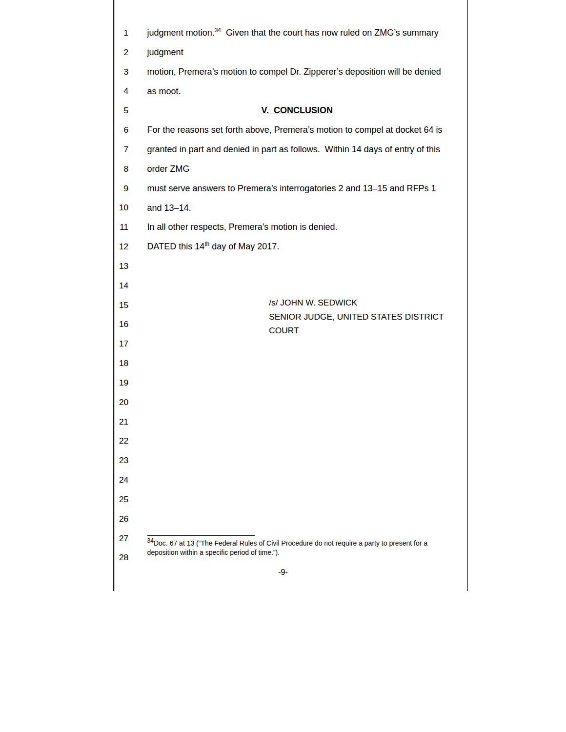1
2
3
4
5
6
7
8
9
10
11
12
13
14
15
16
17
18
19
20
21
22
23
24
25
26
27
28
judgment motion.34 Given that the court has now ruled on ZMG’s summary judgment
motion, Premera’s motion to compel Dr. Zipperer’s deposition will be denied as moot.
V. CONCLUSION
For the reasons set forth above, Premera’s motion to compel at docket 64 is
granted in part and denied in part as follows. Within 14 days of entry of this order ZMG
must serve answers to Premera’s interrogatories 2 and 13–15 and RFPs 1 and 13–14.
In all other respects, Premera’s motion is denied.
DATED this 14th day of May 2017.
/s/ JOHN W. SEDWICK
SENIOR JUDGE, UNITED STATES DISTRICT COURT
34Doc. 67 at 13 (“The Federal Rules of Civil Procedure do not require a party to present for a deposition within a specific period of time.”).
-9-